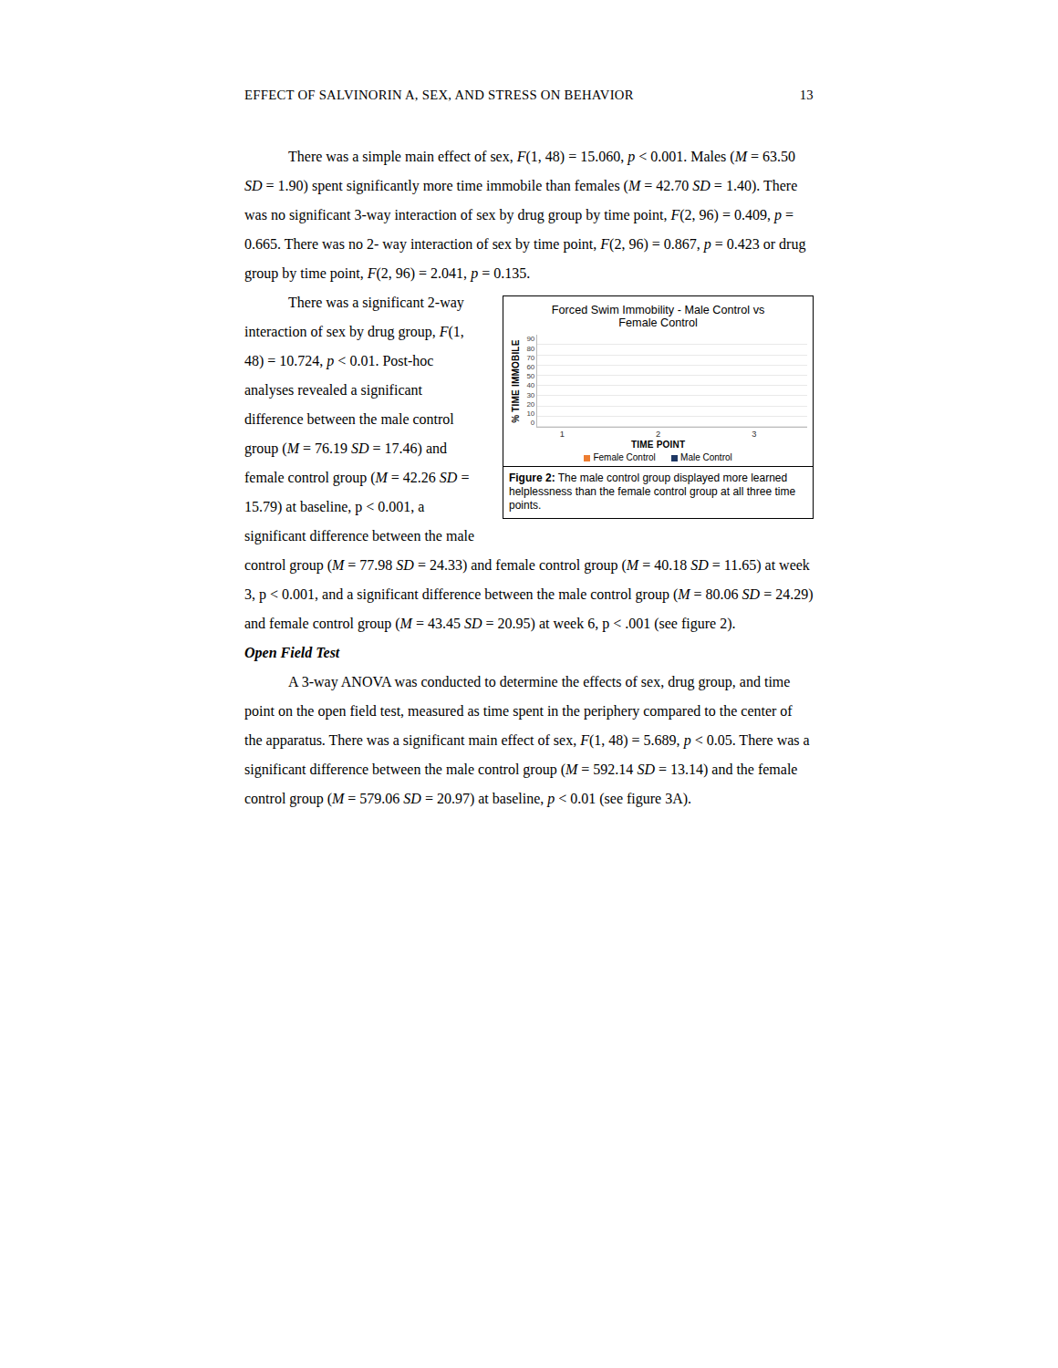Effect of Salvinorin A, Sex, and Stress on Behavior 13
There was a simple main effect of sex, F(1, 48) = 15.060, p < 0.001. Males (M = 63.50 SD = 1.90) spent significantly more time immobile than females (M = 42.70 SD = 1.40). There was no significant 3-way interaction of sex by drug group by time point, F(2, 96) = 0.409, p = 0.665. There was no 2- way interaction of sex by time point, F(2, 96) = 0.867, p = 0.423 or drug group by time point, F(2, 96) = 2.041, p = 0.135.
Forced Swim Immobility - Male Control vs
Female Control
% TIME IMMOBILE
9080706050403020100
123
TIME POINT
Female Control Male Control
Figure 2: The male control group displayed more learned helplessness than the female control group at all three time points.
There was a significant 2-way interaction of sex by drug group, F(1, 48) = 10.724, p < 0.01. Post-hoc analyses revealed a significant difference between the male control group (M = 76.19 SD = 17.46) and female control group (M = 42.26 SD = 15.79) at baseline, p < 0.001, a significant difference between the male control group (M = 77.98 SD = 24.33) and female control group (M = 40.18 SD = 11.65) at week 3, p < 0.001, and a significant difference between the male control group (M = 80.06 SD = 24.29) and female control group (M = 43.45 SD = 20.95) at week 6, p < .001 (see figure 2).
Open Field Test
A 3-way ANOVA was conducted to determine the effects of sex, drug group, and time point on the open field test, measured as time spent in the periphery compared to the center of the apparatus. There was a significant main effect of sex, F(1, 48) = 5.689, p < 0.05. There was a significant difference between the male control group (M = 592.14 SD = 13.14) and the female control group (M = 579.06 SD = 20.97) at baseline, p < 0.01 (see figure 3A).